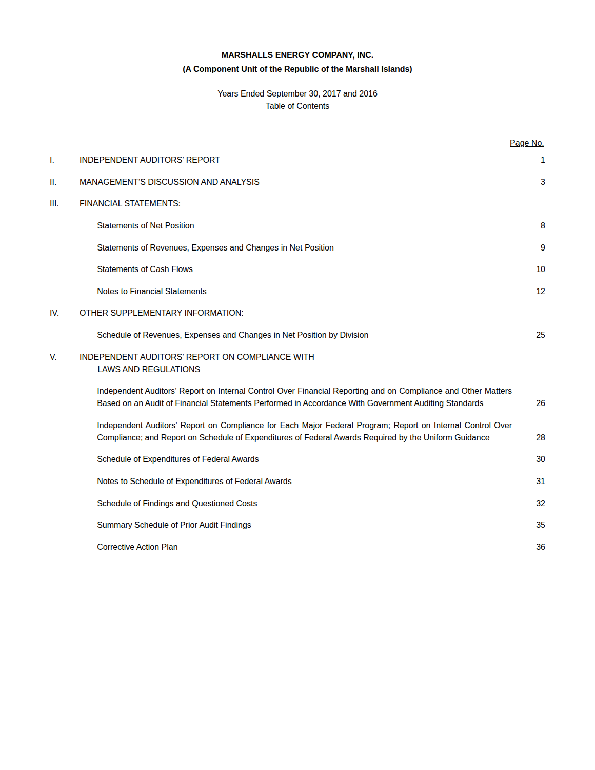MARSHALLS ENERGY COMPANY, INC.
(A Component Unit of the Republic of the Marshall Islands)
Years Ended September 30, 2017 and 2016
Table of Contents
Page No.
| I. | INDEPENDENT AUDITORS’ REPORT | 1 |
| II. | MANAGEMENT’S DISCUSSION AND ANALYSIS | 3 |
| III. | FINANCIAL STATEMENTS: | |
| | Statements of Net Position | 8 |
| | Statements of Revenues, Expenses and Changes in Net Position | 9 |
| | Statements of Cash Flows | 10 |
| | Notes to Financial Statements | 12 |
| IV. | OTHER SUPPLEMENTARY INFORMATION: | |
| | Schedule of Revenues, Expenses and Changes in Net Position by Division | 25 |
| V. | INDEPENDENT AUDITORS’ REPORT ON COMPLIANCE WITH LAWS AND REGULATIONS | |
| | Independent Auditors’ Report on Internal Control Over Financial Reporting and on Compliance and Other Matters Based on an Audit of Financial Statements Performed in Accordance With Government Auditing Standards | 26 |
| | Independent Auditors’ Report on Compliance for Each Major Federal Program; Report on Internal Control Over Compliance; and Report on Schedule of Expenditures of Federal Awards Required by the Uniform Guidance | 28 |
| | Schedule of Expenditures of Federal Awards | 30 |
| | Notes to Schedule of Expenditures of Federal Awards | 31 |
| | Schedule of Findings and Questioned Costs | 32 |
| | Summary Schedule of Prior Audit Findings | 35 |
| | Corrective Action Plan | 36 |